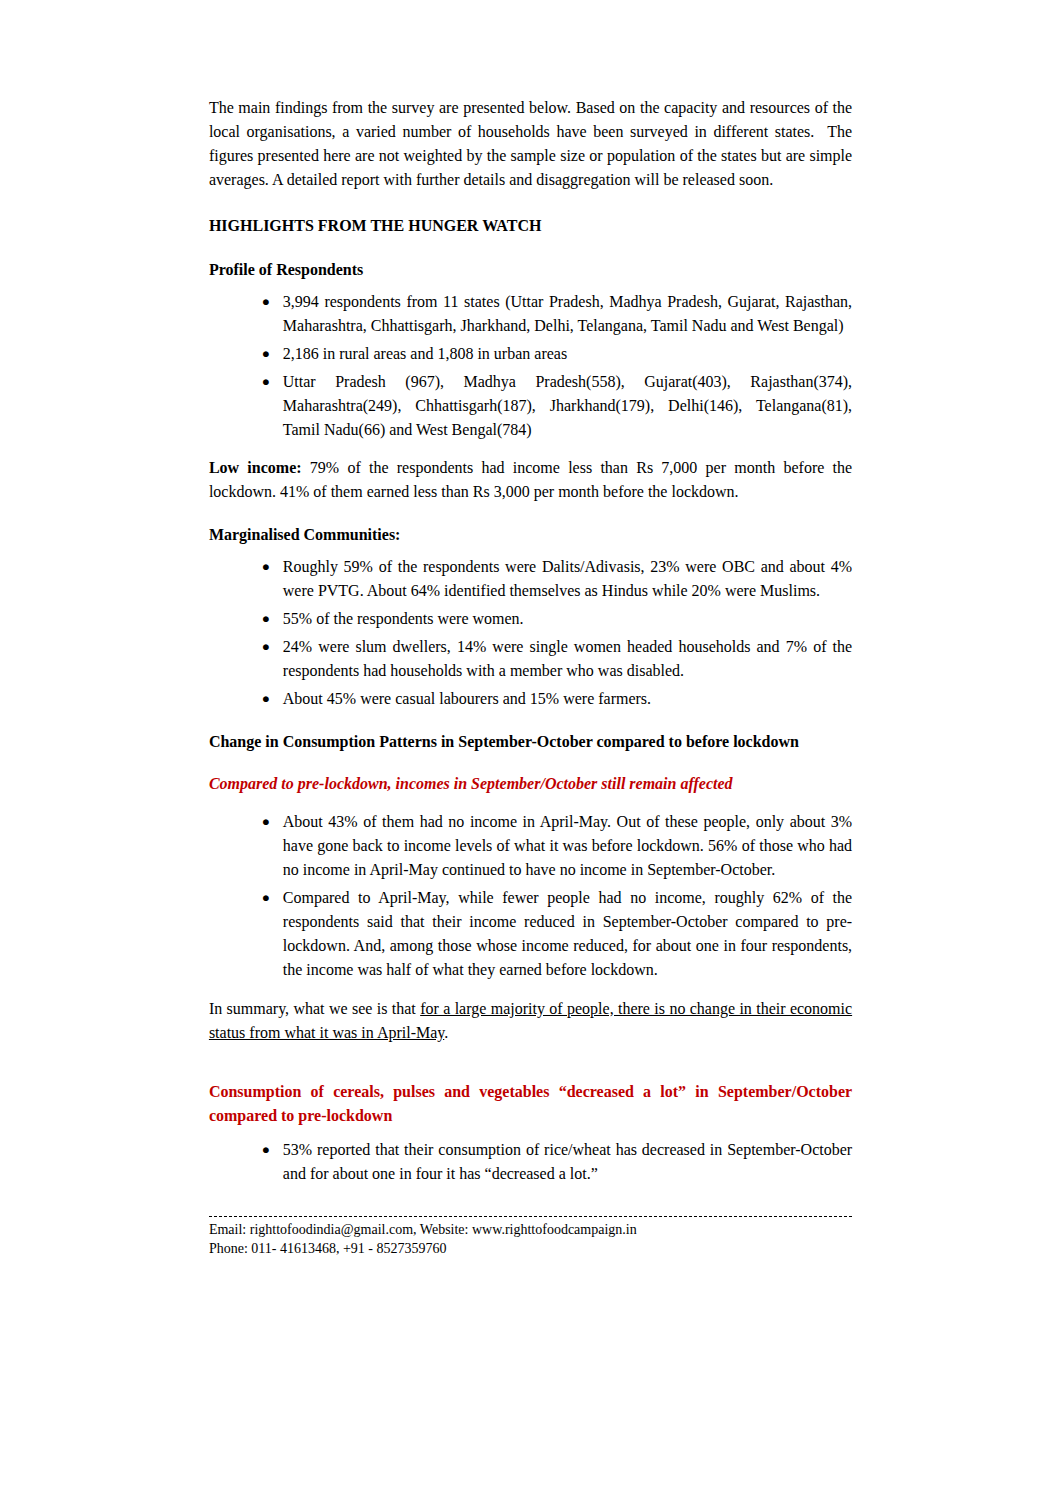The main findings from the survey are presented below. Based on the capacity and resources of the local organisations, a varied number of households have been surveyed in different states. The figures presented here are not weighted by the sample size or population of the states but are simple averages. A detailed report with further details and disaggregation will be released soon.
HIGHLIGHTS FROM THE HUNGER WATCH
Profile of Respondents
3,994 respondents from 11 states (Uttar Pradesh, Madhya Pradesh, Gujarat, Rajasthan, Maharashtra, Chhattisgarh, Jharkhand, Delhi, Telangana, Tamil Nadu and West Bengal)
2,186 in rural areas and 1,808 in urban areas
Uttar Pradesh (967), Madhya Pradesh(558), Gujarat(403), Rajasthan(374), Maharashtra(249), Chhattisgarh(187), Jharkhand(179), Delhi(146), Telangana(81), Tamil Nadu(66) and West Bengal(784)
Low income: 79% of the respondents had income less than Rs 7,000 per month before the lockdown. 41% of them earned less than Rs 3,000 per month before the lockdown.
Marginalised Communities:
Roughly 59% of the respondents were Dalits/Adivasis, 23% were OBC and about 4% were PVTG. About 64% identified themselves as Hindus while 20% were Muslims.
55% of the respondents were women.
24% were slum dwellers, 14% were single women headed households and 7% of the respondents had households with a member who was disabled.
About 45% were casual labourers and 15% were farmers.
Change in Consumption Patterns in September-October compared to before lockdown
Compared to pre-lockdown, incomes in September/October still remain affected
About 43% of them had no income in April-May. Out of these people, only about 3% have gone back to income levels of what it was before lockdown. 56% of those who had no income in April-May continued to have no income in September-October.
Compared to April-May, while fewer people had no income, roughly 62% of the respondents said that their income reduced in September-October compared to pre-lockdown. And, among those whose income reduced, for about one in four respondents, the income was half of what they earned before lockdown.
In summary, what we see is that for a large majority of people, there is no change in their economic status from what it was in April-May.
Consumption of cereals, pulses and vegetables “decreased a lot” in September/October compared to pre-lockdown
53% reported that their consumption of rice/wheat has decreased in September-October and for about one in four it has “decreased a lot.”
Email: righttofoodindia@gmail.com, Website: www.righttofoodcampaign.in
Phone: 011- 41613468, +91 - 8527359760